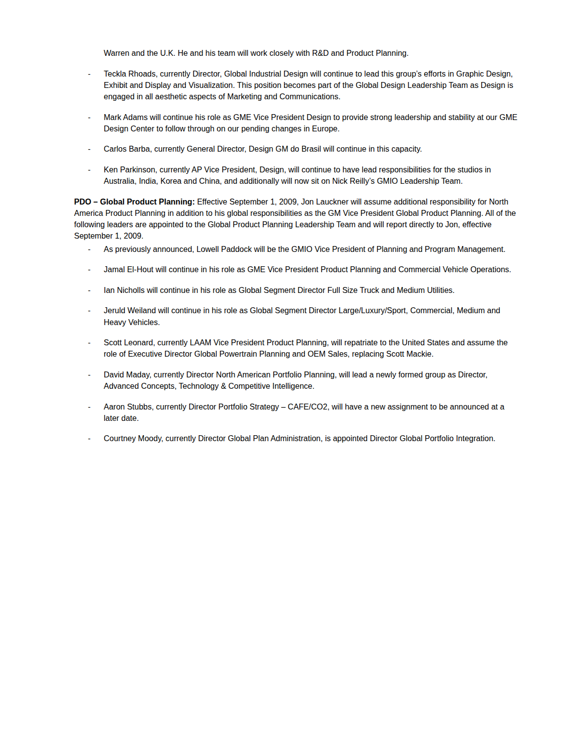Warren and the U.K. He and his team will work closely with R&D and Product Planning.
Teckla Rhoads, currently Director, Global Industrial Design will continue to lead this group’s efforts in Graphic Design, Exhibit and Display and Visualization. This position becomes part of the Global Design Leadership Team as Design is engaged in all aesthetic aspects of Marketing and Communications.
Mark Adams will continue his role as GME Vice President Design to provide strong leadership and stability at our GME Design Center to follow through on our pending changes in Europe.
Carlos Barba, currently General Director, Design GM do Brasil will continue in this capacity.
Ken Parkinson, currently AP Vice President, Design, will continue to have lead responsibilities for the studios in Australia, India, Korea and China, and additionally will now sit on Nick Reilly’s GMIO Leadership Team.
PDO – Global Product Planning: Effective September 1, 2009, Jon Lauckner will assume additional responsibility for North America Product Planning in addition to his global responsibilities as the GM Vice President Global Product Planning. All of the following leaders are appointed to the Global Product Planning Leadership Team and will report directly to Jon, effective September 1, 2009.
As previously announced, Lowell Paddock will be the GMIO Vice President of Planning and Program Management.
Jamal El-Hout will continue in his role as GME Vice President Product Planning and Commercial Vehicle Operations.
Ian Nicholls will continue in his role as Global Segment Director Full Size Truck and Medium Utilities.
Jeruld Weiland will continue in his role as Global Segment Director Large/Luxury/Sport, Commercial, Medium and Heavy Vehicles.
Scott Leonard, currently LAAM Vice President Product Planning, will repatriate to the United States and assume the role of Executive Director Global Powertrain Planning and OEM Sales, replacing Scott Mackie.
David Maday, currently Director North American Portfolio Planning, will lead a newly formed group as Director, Advanced Concepts, Technology & Competitive Intelligence.
Aaron Stubbs, currently Director Portfolio Strategy – CAFE/CO2, will have a new assignment to be announced at a later date.
Courtney Moody, currently Director Global Plan Administration, is appointed Director Global Portfolio Integration.